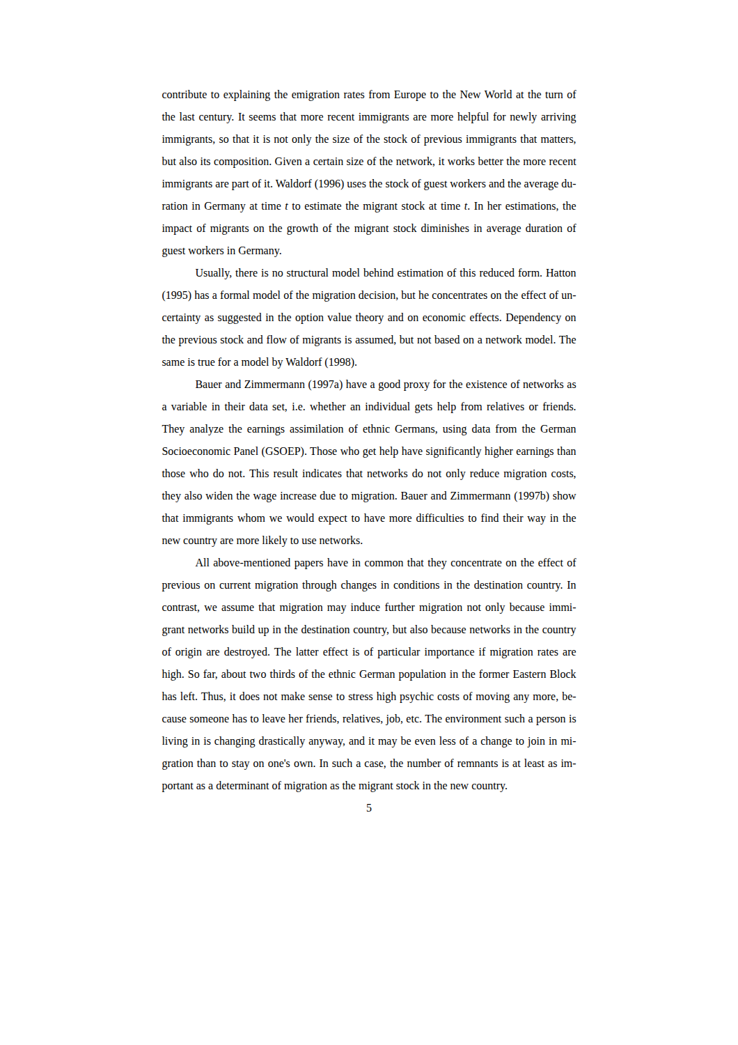contribute to explaining the emigration rates from Europe to the New World at the turn of the last century. It seems that more recent immigrants are more helpful for newly arriving immigrants, so that it is not only the size of the stock of previous immigrants that matters, but also its composition. Given a certain size of the network, it works better the more recent immigrants are part of it. Waldorf (1996) uses the stock of guest workers and the average duration in Germany at time t to estimate the migrant stock at time t. In her estimations, the impact of migrants on the growth of the migrant stock diminishes in average duration of guest workers in Germany.
Usually, there is no structural model behind estimation of this reduced form. Hatton (1995) has a formal model of the migration decision, but he concentrates on the effect of uncertainty as suggested in the option value theory and on economic effects. Dependency on the previous stock and flow of migrants is assumed, but not based on a network model. The same is true for a model by Waldorf (1998).
Bauer and Zimmermann (1997a) have a good proxy for the existence of networks as a variable in their data set, i.e. whether an individual gets help from relatives or friends. They analyze the earnings assimilation of ethnic Germans, using data from the German Socioeconomic Panel (GSOEP). Those who get help have significantly higher earnings than those who do not. This result indicates that networks do not only reduce migration costs, they also widen the wage increase due to migration. Bauer and Zimmermann (1997b) show that immigrants whom we would expect to have more difficulties to find their way in the new country are more likely to use networks.
All above-mentioned papers have in common that they concentrate on the effect of previous on current migration through changes in conditions in the destination country. In contrast, we assume that migration may induce further migration not only because immigrant networks build up in the destination country, but also because networks in the country of origin are destroyed. The latter effect is of particular importance if migration rates are high. So far, about two thirds of the ethnic German population in the former Eastern Block has left. Thus, it does not make sense to stress high psychic costs of moving any more, because someone has to leave her friends, relatives, job, etc. The environment such a person is living in is changing drastically anyway, and it may be even less of a change to join in migration than to stay on one's own. In such a case, the number of remnants is at least as important as a determinant of migration as the migrant stock in the new country.
5